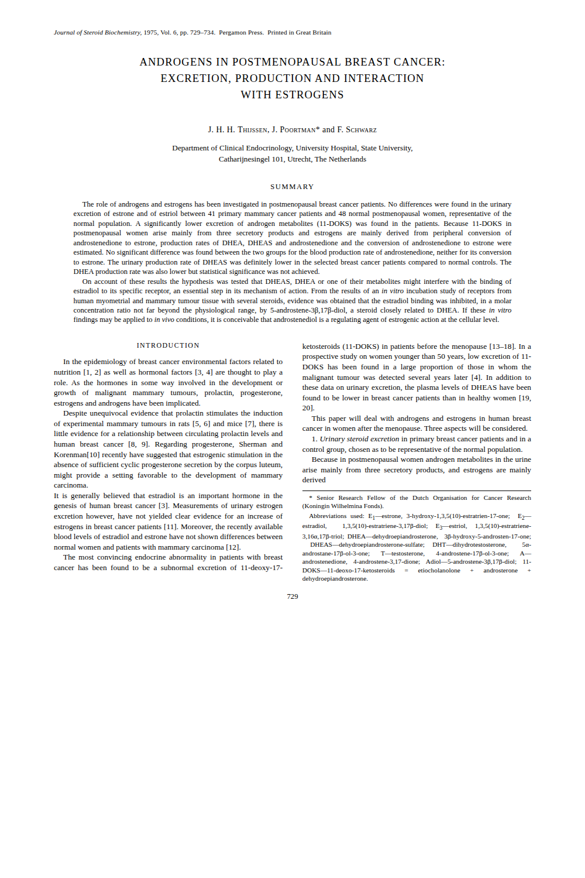Journal of Steroid Biochemistry, 1975, Vol. 6, pp. 729–734. Pergamon Press. Printed in Great Britain
ANDROGENS IN POSTMENOPAUSAL BREAST CANCER:
EXCRETION, PRODUCTION AND INTERACTION
WITH ESTROGENS
J. H. H. Thijssen, J. Poortman* and F. Schwarz
Department of Clinical Endocrinology, University Hospital, State University,
Catharijnesingel 101, Utrecht, The Netherlands
SUMMARY
The role of androgens and estrogens has been investigated in postmenopausal breast cancer patients. No differences were found in the urinary excretion of estrone and of estriol between 41 primary mammary cancer patients and 48 normal postmenopausal women, representative of the normal population. A significantly lower excretion of androgen metabolites (11-DOKS) was found in the patients. Because 11-DOKS in postmenopausal women arise mainly from three secretory products and estrogens are mainly derived from peripheral conversion of androstenedione to estrone, production rates of DHEA, DHEAS and androstenedione and the conversion of androstenedione to estrone were estimated. No significant difference was found between the two groups for the blood production rate of androstenedione, neither for its conversion to estrone. The urinary production rate of DHEAS was definitely lower in the selected breast cancer patients compared to normal controls. The DHEA production rate was also lower but statistical significance was not achieved.
On account of these results the hypothesis was tested that DHEAS, DHEA or one of their metabolites might interfere with the binding of estradiol to its specific receptor, an essential step in its mechanism of action. From the results of an in vitro incubation study of receptors from human myometrial and mammary tumour tissue with several steroids, evidence was obtained that the estradiol binding was inhibited, in a molar concentration ratio not far beyond the physiological range, by 5-androstene-3β,17β-diol, a steroid closely related to DHEA. If these in vitro findings may be applied to in vivo conditions, it is conceivable that androstenediol is a regulating agent of estrogenic action at the cellular level.
INTRODUCTION
In the epidemiology of breast cancer environmental factors related to nutrition [1, 2] as well as hormonal factors [3, 4] are thought to play a role. As the hormones in some way involved in the development or growth of malignant mammary tumours, prolactin, progesterone, estrogens and androgens have been implicated.
Despite unequivocal evidence that prolactin stimulates the induction of experimental mammary tumours in rats [5, 6] and mice [7], there is little evidence for a relationship between circulating prolactin levels and human breast cancer [8, 9]. Regarding progesterone, Sherman and Korenman[10] recently have suggested that estrogenic stimulation in the absence of sufficient cyclic progesterone secretion by the corpus luteum, might provide a setting favorable to the development of mammary carcinoma.
It is generally believed that estradiol is an important hormone in the genesis of human breast cancer [3]. Measurements of urinary estrogen excretion however, have not yielded clear evidence for an increase of estrogens in breast cancer patients [11]. Moreover, the recently available blood levels of estradiol and estrone have not shown differences between normal women and patients with mammary carcinoma [12].
The most convincing endocrine abnormality in patients with breast cancer has been found to be a subnormal excretion of 11-deoxy-17-ketosteroids (11-DOKS) in patients before the menopause [13–18]. In a prospective study on women younger than 50 years, low excretion of 11-DOKS has been found in a large proportion of those in whom the malignant tumour was detected several years later [4]. In addition to these data on urinary excretion, the plasma levels of DHEAS have been found to be lower in breast cancer patients than in healthy women [19, 20].
This paper will deal with androgens and estrogens in human breast cancer in women after the menopause. Three aspects will be considered.
1. Urinary steroid excretion in primary breast cancer patients and in a control group, chosen as to be representative of the normal population.
Because in postmenopausal women androgen metabolites in the urine arise mainly from three secretory products, and estrogens are mainly derived
* Senior Research Fellow of the Dutch Organisation for Cancer Research (Koningin Wilhelmina Fonds).
Abbreviations used: E1—estrone, 3-hydroxy-1,3,5(10)-estratrien-17-one; E2—estradiol, 1,3,5(10)-estratriene-3,17β-diol; E3—estriol, 1,3,5(10)-estratriene-3,16α,17β-triol; DHEA—dehydroepiandrosterone, 3β-hydroxy-5-androsten-17-one; DHEAS—dehydroepiandrosterone-sulfate; DHT—dihydrotestosterone, 5α-androstane-17β-ol-3-one; T—testosterone, 4-androstene-17β-ol-3-one; A—androstenedione, 4-androstene-3,17-dione; Adiol—5-androstene-3β,17β-diol; 11-DOKS—11-deoxo-17-ketosteroids = etiocholanolone + androsterone + dehydroepiandrosterone.
729